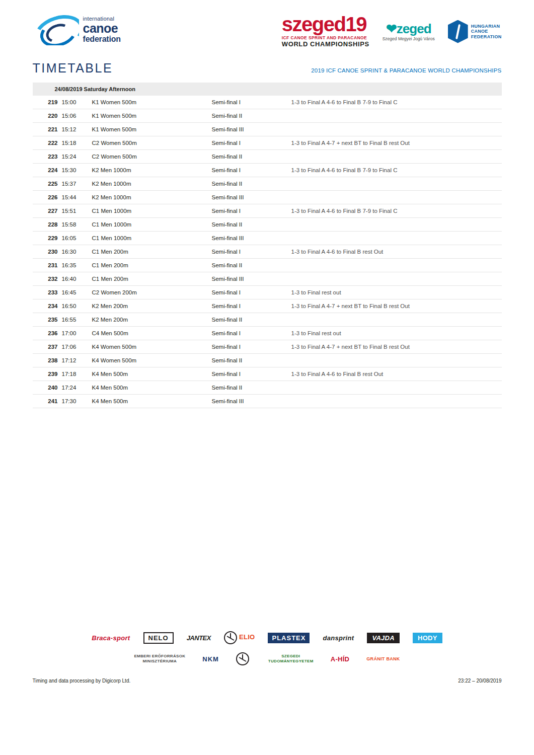international
canoe
federation
szeged19
ICF CANOE SPRINT AND PARACANOE
WORLD CHAMPIONSHIPS
❤zeged
Szeged Megyei Jogú Város
HUNGARIAN
CANOE
FEDERATION
TIMETABLE
2019 ICF CANOE SPRINT & PARACANOE WORLD CHAMPIONSHIPS
24/08/2019 Saturday Afternoon
| 219 | 15:00 | K1 Women 500m | Semi-final I | 1-3 to Final A 4-6 to Final B 7-9 to Final C |
| 220 | 15:06 | K1 Women 500m | Semi-final II | |
| 221 | 15:12 | K1 Women 500m | Semi-final III | |
| 222 | 15:18 | C2 Women 500m | Semi-final I | 1-3 to Final A 4-7 + next BT to Final B rest Out |
| 223 | 15:24 | C2 Women 500m | Semi-final II | |
| 224 | 15:30 | K2 Men 1000m | Semi-final I | 1-3 to Final A 4-6 to Final B 7-9 to Final C |
| 225 | 15:37 | K2 Men 1000m | Semi-final II | |
| 226 | 15:44 | K2 Men 1000m | Semi-final III | |
| 227 | 15:51 | C1 Men 1000m | Semi-final I | 1-3 to Final A 4-6 to Final B 7-9 to Final C |
| 228 | 15:58 | C1 Men 1000m | Semi-final II | |
| 229 | 16:05 | C1 Men 1000m | Semi-final III | |
| 230 | 16:30 | C1 Men 200m | Semi-final I | 1-3 to Final A 4-6 to Final B rest Out |
| 231 | 16:35 | C1 Men 200m | Semi-final II | |
| 232 | 16:40 | C1 Men 200m | Semi-final III | |
| 233 | 16:45 | C2 Women 200m | Semi-final I | 1-3 to Final rest out |
| 234 | 16:50 | K2 Men 200m | Semi-final I | 1-3 to Final A 4-7 + next BT to Final B rest Out |
| 235 | 16:55 | K2 Men 200m | Semi-final II | |
| 236 | 17:00 | C4 Men 500m | Semi-final I | 1-3 to Final rest out |
| 237 | 17:06 | K4 Women 500m | Semi-final I | 1-3 to Final A 4-7 + next BT to Final B rest Out |
| 238 | 17:12 | K4 Women 500m | Semi-final II | |
| 239 | 17:18 | K4 Men 500m | Semi-final I | 1-3 to Final A 4-6 to Final B rest Out |
| 240 | 17:24 | K4 Men 500m | Semi-final II | |
| 241 | 17:30 | K4 Men 500m | Semi-final III | |
Braca-sport
NELO
JANTEX
ELIO
PLASTEX
dansprint
VAJDA
HODY
EMBERI ERŐFORRÁSOK
MINISZTÉRIUMA
NKM
SZEGEDI
TUDOMÁNYEGYETEM
A-HÍD
GRÁNIT BANK
Timing and data processing by Digicorp Ltd.
23:22 – 20/08/2019